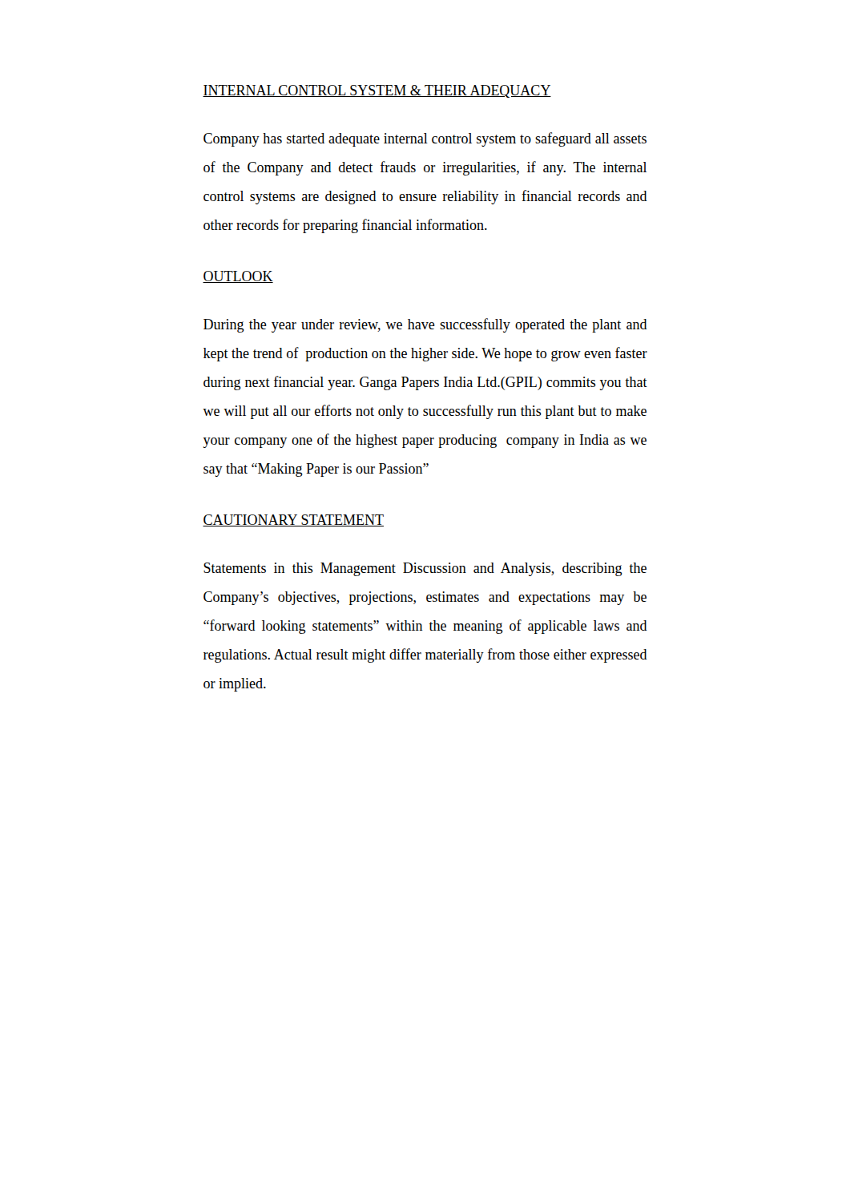INTERNAL CONTROL SYSTEM & THEIR ADEQUACY
Company has started adequate internal control system to safeguard all assets of the Company and detect frauds or irregularities, if any. The internal control systems are designed to ensure reliability in financial records and other records for preparing financial information.
OUTLOOK
During the year under review, we have successfully operated the plant and kept the trend of production on the higher side. We hope to grow even faster during next financial year. Ganga Papers India Ltd.(GPIL) commits you that we will put all our efforts not only to successfully run this plant but to make your company one of the highest paper producing company in India as we say that “Making Paper is our Passion”
CAUTIONARY STATEMENT
Statements in this Management Discussion and Analysis, describing the Company’s objectives, projections, estimates and expectations may be “forward looking statements” within the meaning of applicable laws and regulations. Actual result might differ materially from those either expressed or implied.